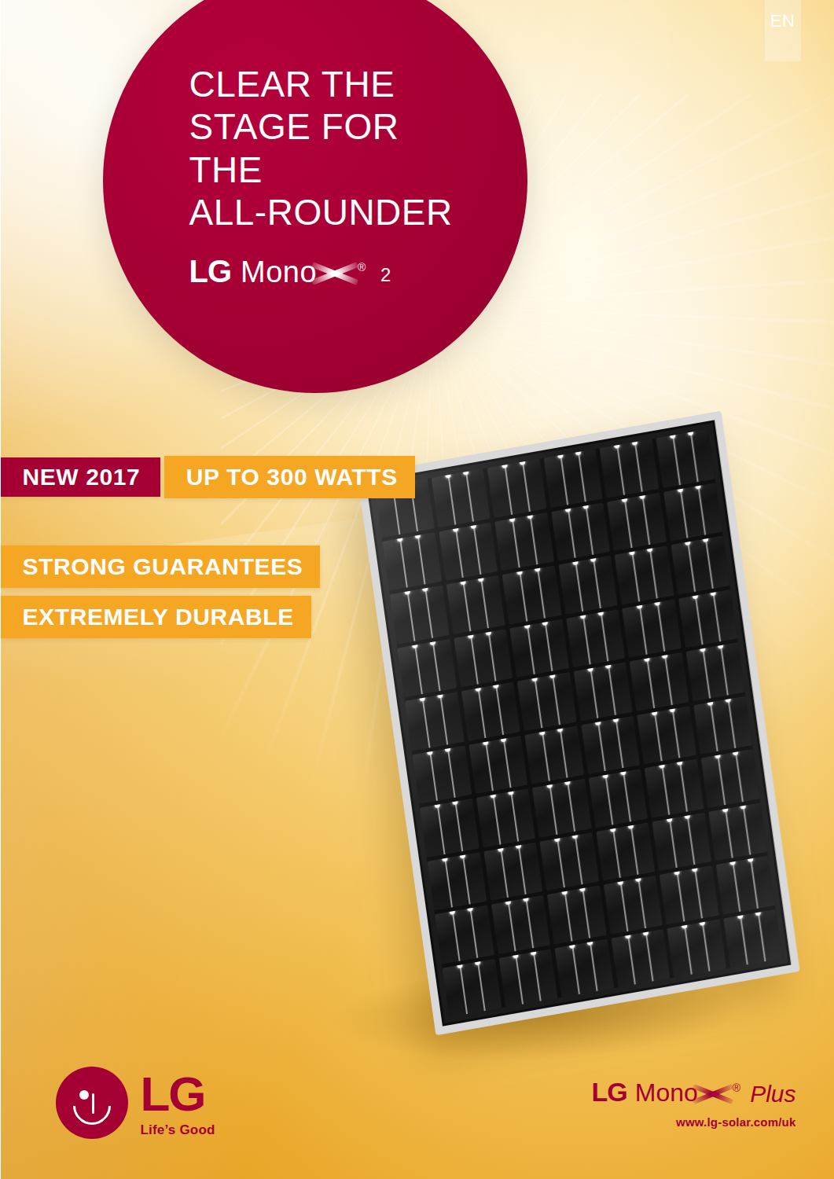EN
Clear the
stage for the
all-rounder
LG Mono ® 2
New 2017
Up to 300 Watts
Strong Guarantees
Extremely Durable
LG Life’s Good
LG Mono ® Plus
www.lg-solar.com/uk